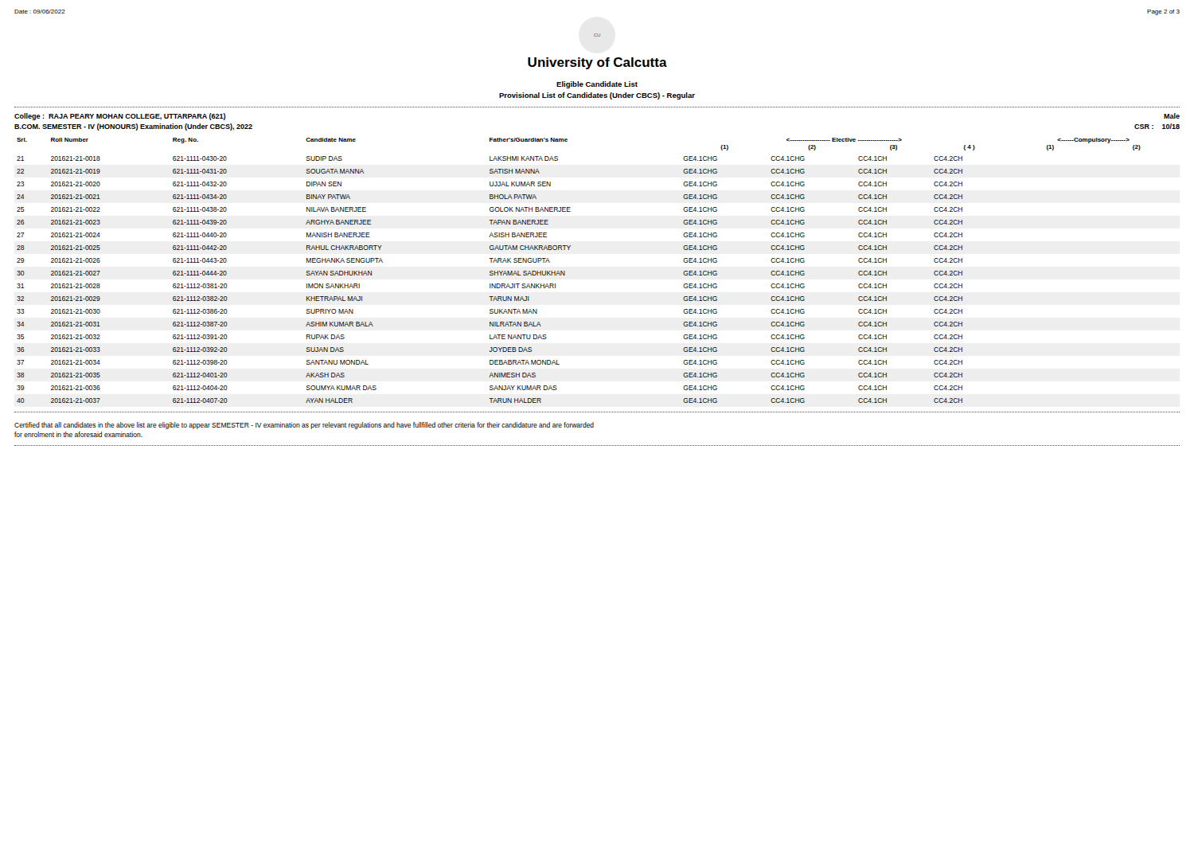Date : 09/06/2022
Page 2 of 3
CU
University of Calcutta
Eligible Candidate List
Provisional List of Candidates (Under CBCS) - Regular
College : RAJA PEARY MOHAN COLLEGE, UTTARPARA (621)
B.COM. SEMESTER - IV (HONOURS) Examination (Under CBCS), 2022
Male
CSR : 10/18
| Srl. | Roll Number | Reg. No. | Candidate Name | Father's/Guardian's Name | <------------------- Elective -------------------> | <------Compulsory-------> |
| --- | --- | --- | --- | --- | --- | --- |
| | | | | | (1) | (2) | (3) | ( 4 ) | (1) | (2) |
| 21 | 201621-21-0018 | 621-1111-0430-20 | SUDIP DAS | LAKSHMI KANTA DAS | GE4.1CHG | CC4.1CHG | CC4.1CH | CC4.2CH | | |
| 22 | 201621-21-0019 | 621-1111-0431-20 | SOUGATA MANNA | SATISH MANNA | GE4.1CHG | CC4.1CHG | CC4.1CH | CC4.2CH | | |
| 23 | 201621-21-0020 | 621-1111-0432-20 | DIPAN SEN | UJJAL KUMAR SEN | GE4.1CHG | CC4.1CHG | CC4.1CH | CC4.2CH | | |
| 24 | 201621-21-0021 | 621-1111-0434-20 | BINAY PATWA | BHOLA PATWA | GE4.1CHG | CC4.1CHG | CC4.1CH | CC4.2CH | | |
| 25 | 201621-21-0022 | 621-1111-0438-20 | NILAVA BANERJEE | GOLOK NATH BANERJEE | GE4.1CHG | CC4.1CHG | CC4.1CH | CC4.2CH | | |
| 26 | 201621-21-0023 | 621-1111-0439-20 | ARGHYA BANERJEE | TAPAN BANERJEE | GE4.1CHG | CC4.1CHG | CC4.1CH | CC4.2CH | | |
| 27 | 201621-21-0024 | 621-1111-0440-20 | MANISH BANERJEE | ASISH BANERJEE | GE4.1CHG | CC4.1CHG | CC4.1CH | CC4.2CH | | |
| 28 | 201621-21-0025 | 621-1111-0442-20 | RAHUL CHAKRABORTY | GAUTAM CHAKRABORTY | GE4.1CHG | CC4.1CHG | CC4.1CH | CC4.2CH | | |
| 29 | 201621-21-0026 | 621-1111-0443-20 | MEGHANKA SENGUPTA | TARAK SENGUPTA | GE4.1CHG | CC4.1CHG | CC4.1CH | CC4.2CH | | |
| 30 | 201621-21-0027 | 621-1111-0444-20 | SAYAN SADHUKHAN | SHYAMAL SADHUKHAN | GE4.1CHG | CC4.1CHG | CC4.1CH | CC4.2CH | | |
| 31 | 201621-21-0028 | 621-1112-0381-20 | IMON SANKHARI | INDRAJIT SANKHARI | GE4.1CHG | CC4.1CHG | CC4.1CH | CC4.2CH | | |
| 32 | 201621-21-0029 | 621-1112-0382-20 | KHETRAPAL MAJI | TARUN MAJI | GE4.1CHG | CC4.1CHG | CC4.1CH | CC4.2CH | | |
| 33 | 201621-21-0030 | 621-1112-0386-20 | SUPRIYO MAN | SUKANTA MAN | GE4.1CHG | CC4.1CHG | CC4.1CH | CC4.2CH | | |
| 34 | 201621-21-0031 | 621-1112-0387-20 | ASHIM KUMAR BALA | NILRATAN BALA | GE4.1CHG | CC4.1CHG | CC4.1CH | CC4.2CH | | |
| 35 | 201621-21-0032 | 621-1112-0391-20 | RUPAK DAS | LATE NANTU DAS | GE4.1CHG | CC4.1CHG | CC4.1CH | CC4.2CH | | |
| 36 | 201621-21-0033 | 621-1112-0392-20 | SUJAN DAS | JOYDEB DAS | GE4.1CHG | CC4.1CHG | CC4.1CH | CC4.2CH | | |
| 37 | 201621-21-0034 | 621-1112-0398-20 | SANTANU MONDAL | DEBABRATA MONDAL | GE4.1CHG | CC4.1CHG | CC4.1CH | CC4.2CH | | |
| 38 | 201621-21-0035 | 621-1112-0401-20 | AKASH DAS | ANIMESH DAS | GE4.1CHG | CC4.1CHG | CC4.1CH | CC4.2CH | | |
| 39 | 201621-21-0036 | 621-1112-0404-20 | SOUMYA KUMAR DAS | SANJAY KUMAR DAS | GE4.1CHG | CC4.1CHG | CC4.1CH | CC4.2CH | | |
| 40 | 201621-21-0037 | 621-1112-0407-20 | AYAN HALDER | TARUN HALDER | GE4.1CHG | CC4.1CHG | CC4.1CH | CC4.2CH | | |
Certified that all candidates in the above list are eligible to appear SEMESTER - IV examination as per relevant regulations and have fullfilled other criteria for their candidature and are forwarded
for enrolment in the aforesaid examination.